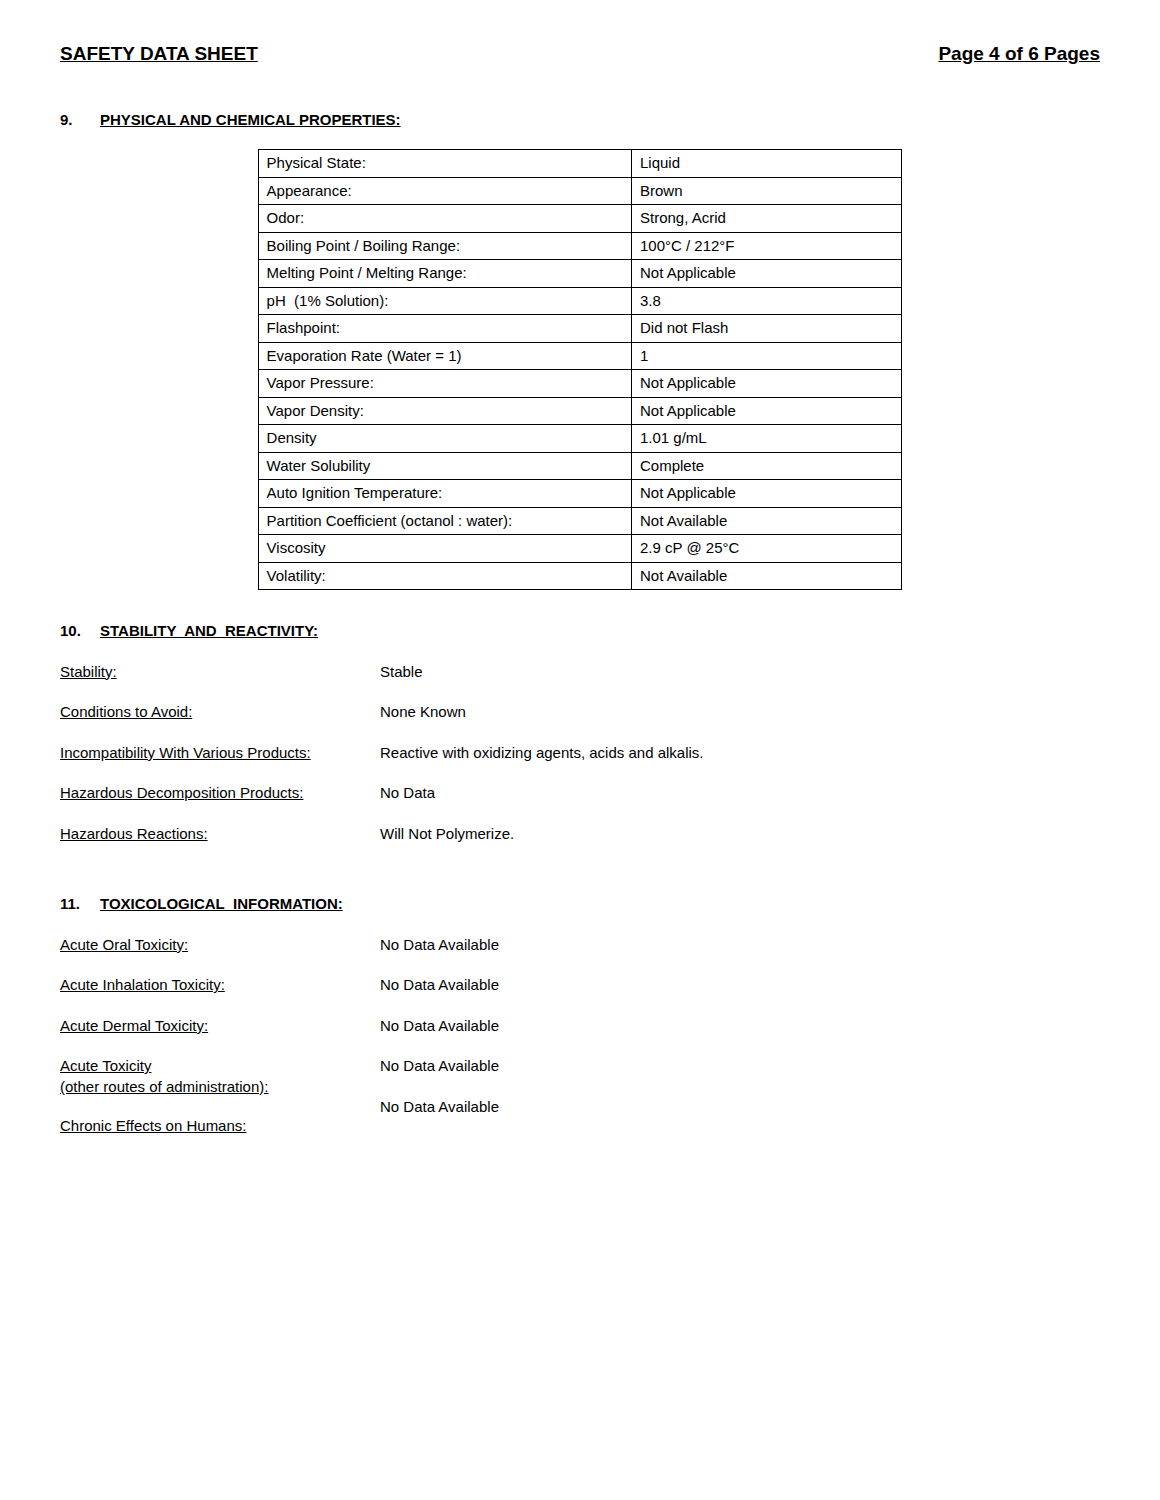SAFETY DATA SHEET Page 4 of 6 Pages
9. PHYSICAL AND CHEMICAL PROPERTIES:
| Physical State: | Liquid |
| Appearance: | Brown |
| Odor: | Strong, Acrid |
| Boiling Point / Boiling Range: | 100°C / 212°F |
| Melting Point / Melting Range: | Not Applicable |
| pH (1% Solution): | 3.8 |
| Flashpoint: | Did not Flash |
| Evaporation Rate (Water = 1) | 1 |
| Vapor Pressure: | Not Applicable |
| Vapor Density: | Not Applicable |
| Density | 1.01 g/mL |
| Water Solubility | Complete |
| Auto Ignition Temperature: | Not Applicable |
| Partition Coefficient (octanol : water): | Not Available |
| Viscosity | 2.9 cP @ 25°C |
| Volatility: | Not Available |
10. STABILITY AND REACTIVITY:
Stability:
Stable
Conditions to Avoid:
None Known
Incompatibility With Various Products:
Reactive with oxidizing agents, acids and alkalis.
Hazardous Decomposition Products:
No Data
Hazardous Reactions:
Will Not Polymerize.
11. TOXICOLOGICAL INFORMATION:
Acute Oral Toxicity:
No Data Available
Acute Inhalation Toxicity:
No Data Available
Acute Dermal Toxicity:
No Data Available
Acute Toxicity
(other routes of administration):
No Data Available
Chronic Effects on Humans:
No Data Available